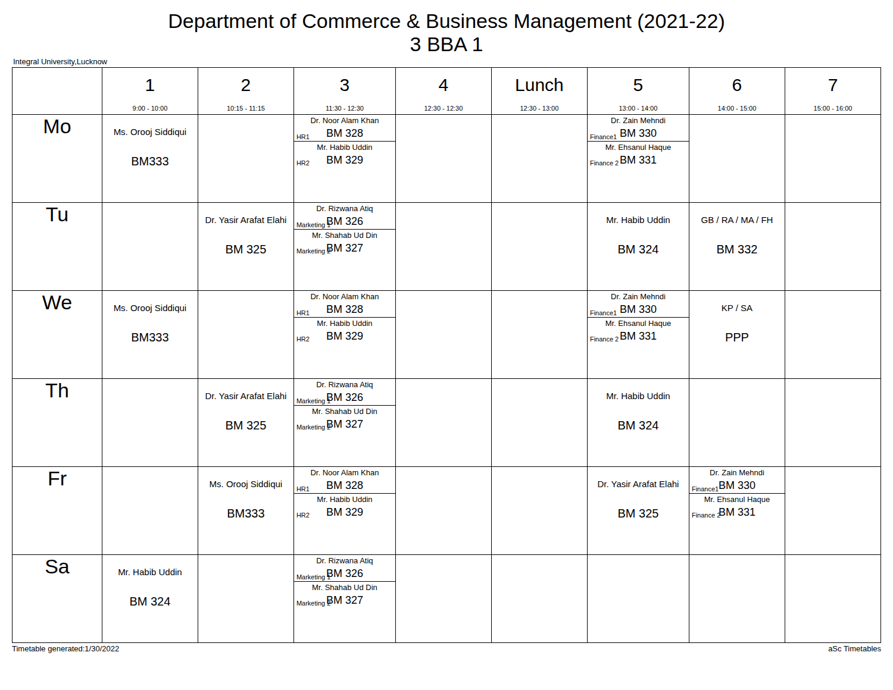Department of Commerce & Business Management (2021-22)
3 BBA 1
Integral University,Lucknow
| | 1 9:00 - 10:00 | 2 10:15 - 11:15 | 3 11:30 - 12:30 | 4 12:30 - 12:30 | Lunch 12:30 - 13:00 | 5 13:00 - 14:00 | 6 14:00 - 15:00 | 7 15:00 - 16:00 |
| --- | --- | --- | --- | --- | --- | --- | --- | --- |
| Mo | Ms. Orooj Siddiqui BM333 | | Dr. Noor Alam Khan BM 328 HR1 Mr. Habib Uddin BM 329 HR2 | | | Dr. Zain Mehndi BM 330 Finance1 Mr. Ehsanul Haque BM 331 Finance 2 | | |
| Tu | | Dr. Yasir Arafat Elahi BM 325 | Dr. Rizwana Atiq BM 326 Marketing 1 Mr. Shahab Ud Din BM 327 Marketing 2 | | | Mr. Habib Uddin BM 324 | GB / RA / MA / FH BM 332 | |
| We | Ms. Orooj Siddiqui BM333 | | Dr. Noor Alam Khan BM 328 HR1 Mr. Habib Uddin BM 329 HR2 | | | Dr. Zain Mehndi BM 330 Finance1 Mr. Ehsanul Haque BM 331 Finance 2 | KP / SA PPP | |
| Th | | Dr. Yasir Arafat Elahi BM 325 | Dr. Rizwana Atiq BM 326 Marketing 1 Mr. Shahab Ud Din BM 327 Marketing 2 | | | Mr. Habib Uddin BM 324 | | |
| Fr | | Ms. Orooj Siddiqui BM333 | Dr. Noor Alam Khan BM 328 HR1 Mr. Habib Uddin BM 329 HR2 | | | Dr. Yasir Arafat Elahi BM 325 | Dr. Zain Mehndi BM 330 Finance1 Mr. Ehsanul Haque BM 331 Finance 2 | |
| Sa | Mr. Habib Uddin BM 324 | | Dr. Rizwana Atiq BM 326 Marketing 1 Mr. Shahab Ud Din BM 327 Marketing 2 | | | | | |
Timetable generated:1/30/2022 aSc Timetables